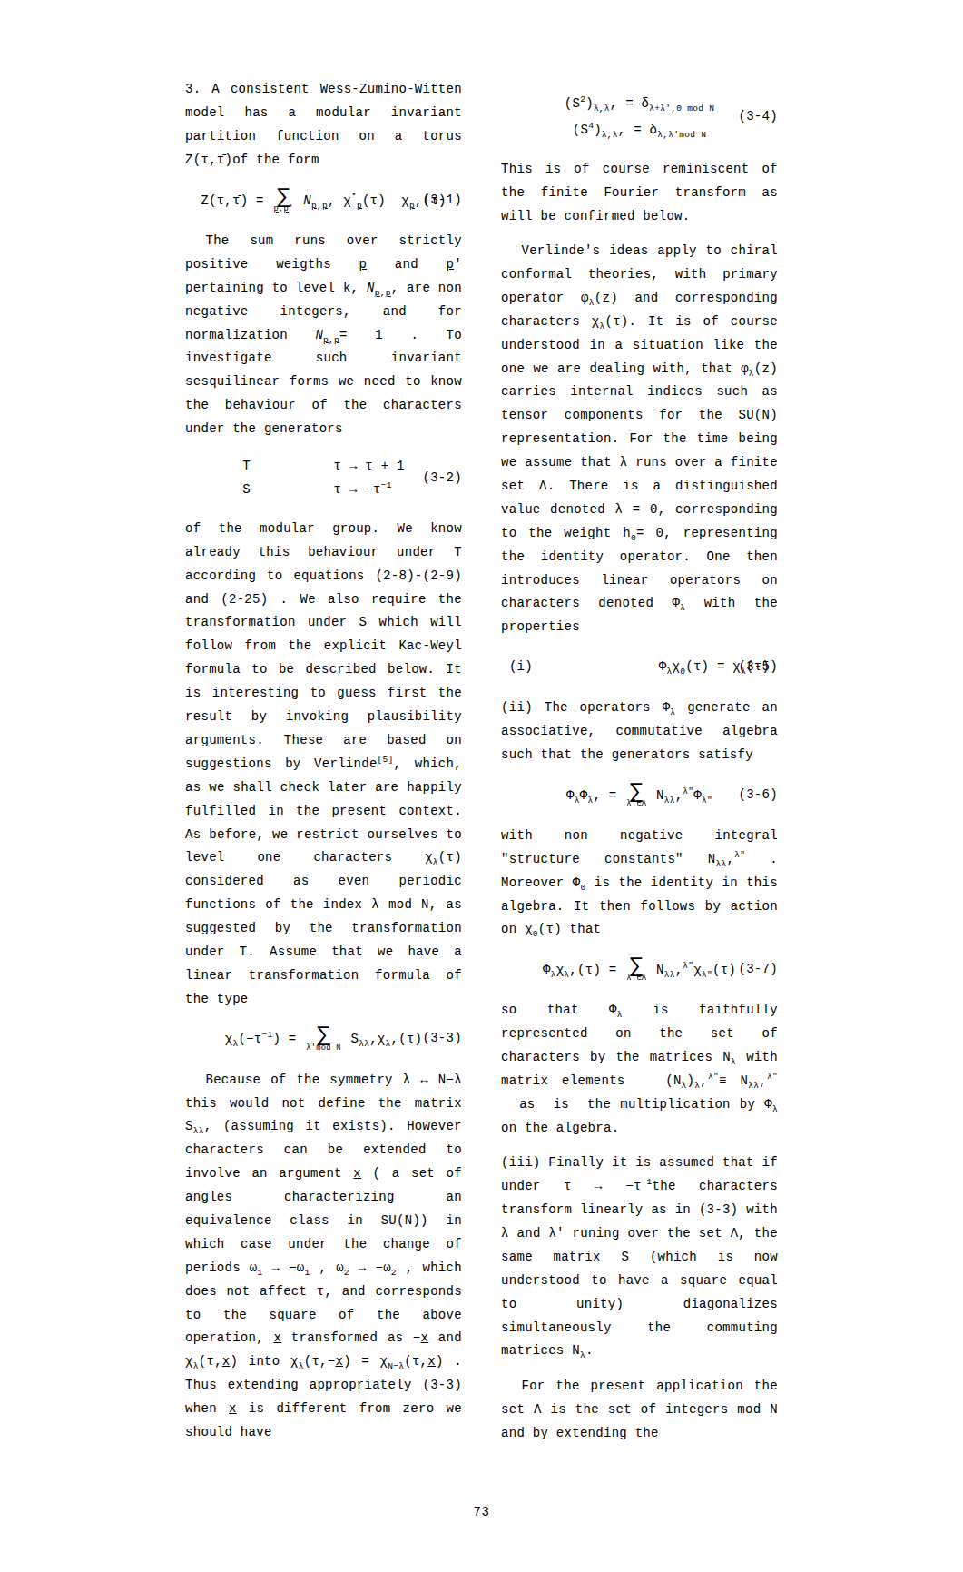3. A consistent Wess-Zumino-Witten model has a modular invariant partition function on a torus Z(τ,τ̄)of the form
Z(τ,τ̄) = ∑p,p' Np,p, χ*p(τ) χp,(τ) (3-1)
The sum runs over strictly positive weigths p and p' pertaining to level k, Np,p, are non negative integers, and for normalization Np,p= 1 . To investigate such invariant sesquilinear forms we need to know the behaviour of the characters under the generators
T τ → τ + 1 S τ → −τ−1 (3-2)
of the modular group. We know already this behaviour under T according to equations (2-8)-(2-9) and (2-25) . We also require the transformation under S which will follow from the explicit Kac-Weyl formula to be described below. It is interesting to guess first the result by invoking plausibility arguments. These are based on suggestions by Verlinde[5], which, as we shall check later are happily fulfilled in the present context. As before, we restrict ourselves to level one characters χλ(τ) considered as even periodic functions of the index λ mod N, as suggested by the transformation under T. Assume that we have a linear transformation formula of the type
χλ(−τ−1) = ∑λ'mod N Sλλ,χλ,(τ) (3-3)
Because of the symmetry λ ↔ N−λ this would not define the matrix Sλλ, (assuming it exists). However characters can be extended to involve an argument x ( a set of angles characterizing an equivalence class in SU(N)) in which case under the change of periods ω1 → −ω1 , ω2 → −ω2 , which does not affect τ, and corresponds to the square of the above operation, x transformed as −x and χλ(τ,x) into χλ(τ,−x) = χN−λ(τ,x) . Thus extending appropriately (3-3) when x is different from zero we should have
(S2)λ,λ, = δλ+λ',0 mod N
(S4)λ,λ, = δλ,λ'mod N
(3-4)
This is of course reminiscent of the finite Fourier transform as will be confirmed below.
Verlinde's ideas apply to chiral conformal theories, with primary operator φλ(z) and corresponding characters χλ(τ). It is of course understood in a situation like the one we are dealing with, that φλ(z) carries internal indices such as tensor components for the SU(N) representation. For the time being we assume that λ runs over a finite set Λ. There is a distinguished value denoted λ = 0, corresponding to the weight h0= 0, representing the identity operator. One then introduces linear operators on characters denoted Φλ with the properties
(i) Φλχ0(τ) = χλ(τ) (3-5)
(ii) The operators Φλ generate an associative, commutative algebra such that the generators satisfy
ΦλΦλ, = ∑λ"∈Λ Nλλ,λ"Φλ" (3-6)
with non negative integral "structure constants" Nλλ,λ" . Moreover Φ0 is the identity in this algebra. It then follows by action on χ0(τ) that
Φλχλ,(τ) = ∑λ"∈Λ Nλλ,λ"χλ"(τ) (3-7)
so that Φλ is faithfully represented on the set of characters by the matrices Nλ with matrix elements (Nλ)λ,λ"≡ Nλλ,λ" as is the multiplication by Φλ on the algebra.
(iii) Finally it is assumed that if under τ → −τ−1the characters transform linearly as in (3-3) with λ and λ' runing over the set Λ, the same matrix S (which is now understood to have a square equal to unity) diagonalizes simultaneously the commuting matrices Nλ.
For the present application the set Λ is the set of integers mod N and by extending the
73